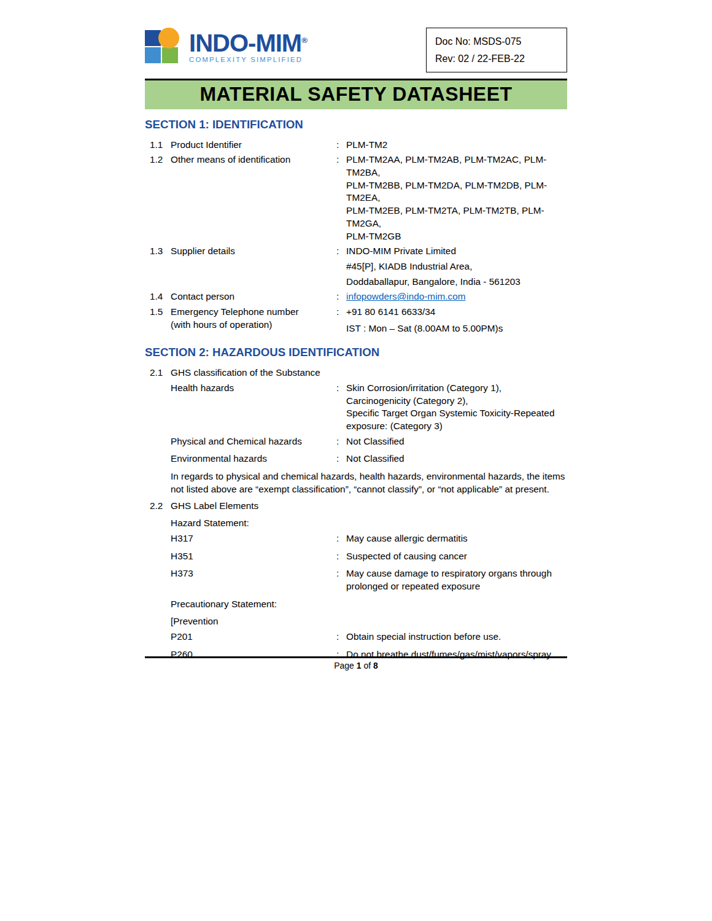INDO-MIM®
COMPLEXITY SIMPLIFIED
Doc No: MSDS-075
Rev: 02 / 22-FEB-22
MATERIAL SAFETY DATASHEET
SECTION 1: IDENTIFICATION
| 1.1 | Product Identifier | : | PLM-TM2 |
| 1.2 | Other means of identification | : | PLM-TM2AA, PLM-TM2AB, PLM-TM2AC, PLM-TM2BA, PLM-TM2BB, PLM-TM2DA, PLM-TM2DB, PLM-TM2EA, PLM-TM2EB, PLM-TM2TA, PLM-TM2TB, PLM-TM2GA, PLM-TM2GB |
| 1.3 | Supplier details | : | INDO-MIM Private Limited |
| | | | #45[P], KIADB Industrial Area, |
| | | | Doddaballapur, Bangalore, India - 561203 |
| 1.4 | Contact person | : | infopowders@indo-mim.com |
| 1.5 | Emergency Telephone number (with hours of operation) | : | +91 80 6141 6633/34 IST : Mon – Sat (8.00AM to 5.00PM)s |
SECTION 2: HAZARDOUS IDENTIFICATION
| 2.1 | GHS classification of the Substance |
| | Health hazards | : | Skin Corrosion/irritation (Category 1), Carcinogenicity (Category 2), Specific Target Organ Systemic Toxicity-Repeated exposure: (Category 3) |
| | Physical and Chemical hazards | : | Not Classified |
| | Environmental hazards | : | Not Classified |
In regards to physical and chemical hazards, health hazards, environmental hazards, the items not listed above are “exempt classification”, “cannot classify”, or “not applicable” at present.
| 2.2 | GHS Label Elements |
| | Hazard Statement: |
| | H317 | : | May cause allergic dermatitis |
| | H351 | : | Suspected of causing cancer |
| | H373 | : | May cause damage to respiratory organs through prolonged or repeated exposure |
| | Precautionary Statement: |
| | [Prevention |
| | P201 | : | Obtain special instruction before use. |
| | P260 | : | Do not breathe dust/fumes/gas/mist/vapors/spray. |
Page 1 of 8